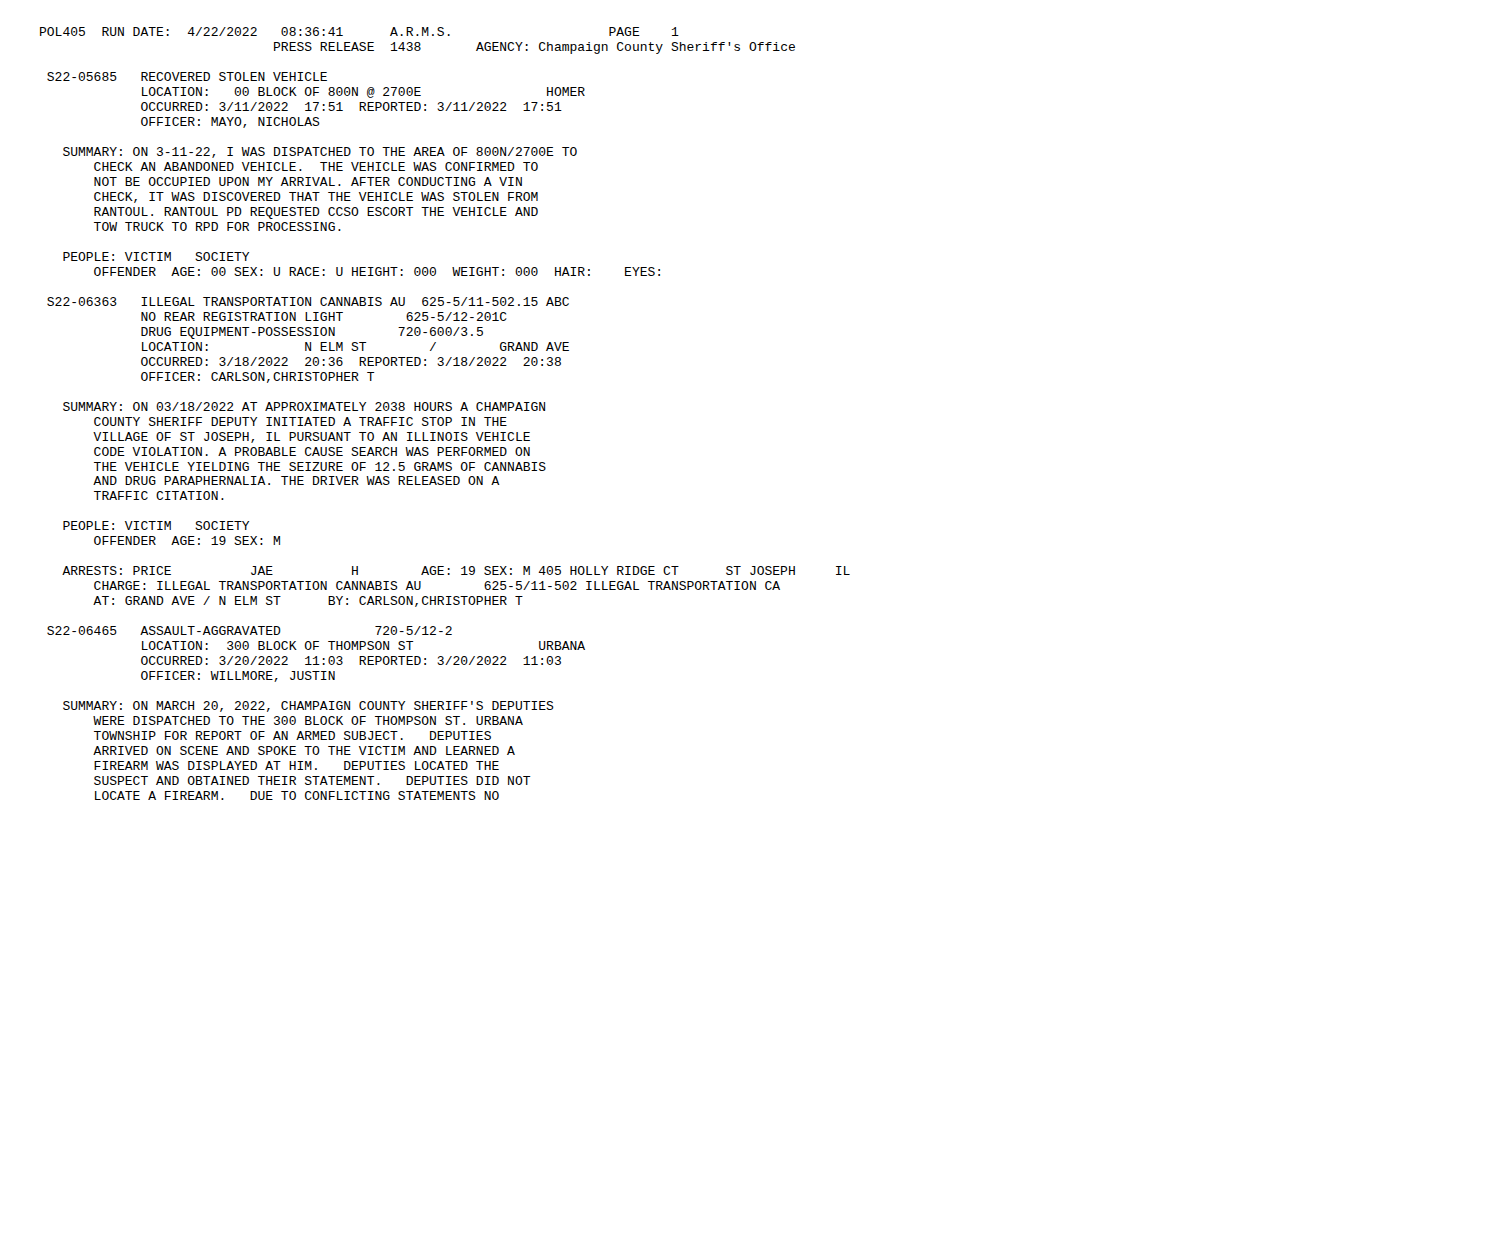POL405  RUN DATE:  4/22/2022   08:36:41      A.R.M.S.                    PAGE    1
                              PRESS RELEASE  1438       AGENCY: Champaign County Sheriff's Office
 S22-05685   RECOVERED STOLEN VEHICLE
             LOCATION:   00 BLOCK OF 800N @ 2700E                HOMER
             OCCURRED: 3/11/2022  17:51  REPORTED: 3/11/2022  17:51
             OFFICER: MAYO, NICHOLAS

   SUMMARY: ON 3-11-22, I WAS DISPATCHED TO THE AREA OF 800N/2700E TO
       CHECK AN ABANDONED VEHICLE.  THE VEHICLE WAS CONFIRMED TO
       NOT BE OCCUPIED UPON MY ARRIVAL. AFTER CONDUCTING A VIN
       CHECK, IT WAS DISCOVERED THAT THE VEHICLE WAS STOLEN FROM
       RANTOUL. RANTOUL PD REQUESTED CCSO ESCORT THE VEHICLE AND
       TOW TRUCK TO RPD FOR PROCESSING.

   PEOPLE: VICTIM   SOCIETY
       OFFENDER  AGE: 00 SEX: U RACE: U HEIGHT: 000  WEIGHT: 000  HAIR:    EYES:
 S22-06363   ILLEGAL TRANSPORTATION CANNABIS AU  625-5/11-502.15 ABC
             NO REAR REGISTRATION LIGHT        625-5/12-201C
             DRUG EQUIPMENT-POSSESSION        720-600/3.5
             LOCATION:            N ELM ST        /        GRAND AVE
             OCCURRED: 3/18/2022  20:36  REPORTED: 3/18/2022  20:38
             OFFICER: CARLSON,CHRISTOPHER T

   SUMMARY: ON 03/18/2022 AT APPROXIMATELY 2038 HOURS A CHAMPAIGN
       COUNTY SHERIFF DEPUTY INITIATED A TRAFFIC STOP IN THE
       VILLAGE OF ST JOSEPH, IL PURSUANT TO AN ILLINOIS VEHICLE
       CODE VIOLATION. A PROBABLE CAUSE SEARCH WAS PERFORMED ON
       THE VEHICLE YIELDING THE SEIZURE OF 12.5 GRAMS OF CANNABIS
       AND DRUG PARAPHERNALIA. THE DRIVER WAS RELEASED ON A
       TRAFFIC CITATION.

   PEOPLE: VICTIM   SOCIETY
       OFFENDER  AGE: 19 SEX: M

   ARRESTS: PRICE          JAE          H        AGE: 19 SEX: M 405 HOLLY RIDGE CT      ST JOSEPH     IL
       CHARGE: ILLEGAL TRANSPORTATION CANNABIS AU        625-5/11-502 ILLEGAL TRANSPORTATION CA
       AT: GRAND AVE / N ELM ST      BY: CARLSON,CHRISTOPHER T
 S22-06465   ASSAULT-AGGRAVATED            720-5/12-2
             LOCATION:  300 BLOCK OF THOMPSON ST                URBANA
             OCCURRED: 3/20/2022  11:03  REPORTED: 3/20/2022  11:03
             OFFICER: WILLMORE, JUSTIN

   SUMMARY: ON MARCH 20, 2022, CHAMPAIGN COUNTY SHERIFF'S DEPUTIES
       WERE DISPATCHED TO THE 300 BLOCK OF THOMPSON ST. URBANA
       TOWNSHIP FOR REPORT OF AN ARMED SUBJECT.   DEPUTIES
       ARRIVED ON SCENE AND SPOKE TO THE VICTIM AND LEARNED A
       FIREARM WAS DISPLAYED AT HIM.   DEPUTIES LOCATED THE
       SUSPECT AND OBTAINED THEIR STATEMENT.   DEPUTIES DID NOT
       LOCATE A FIREARM.   DUE TO CONFLICTING STATEMENTS NO